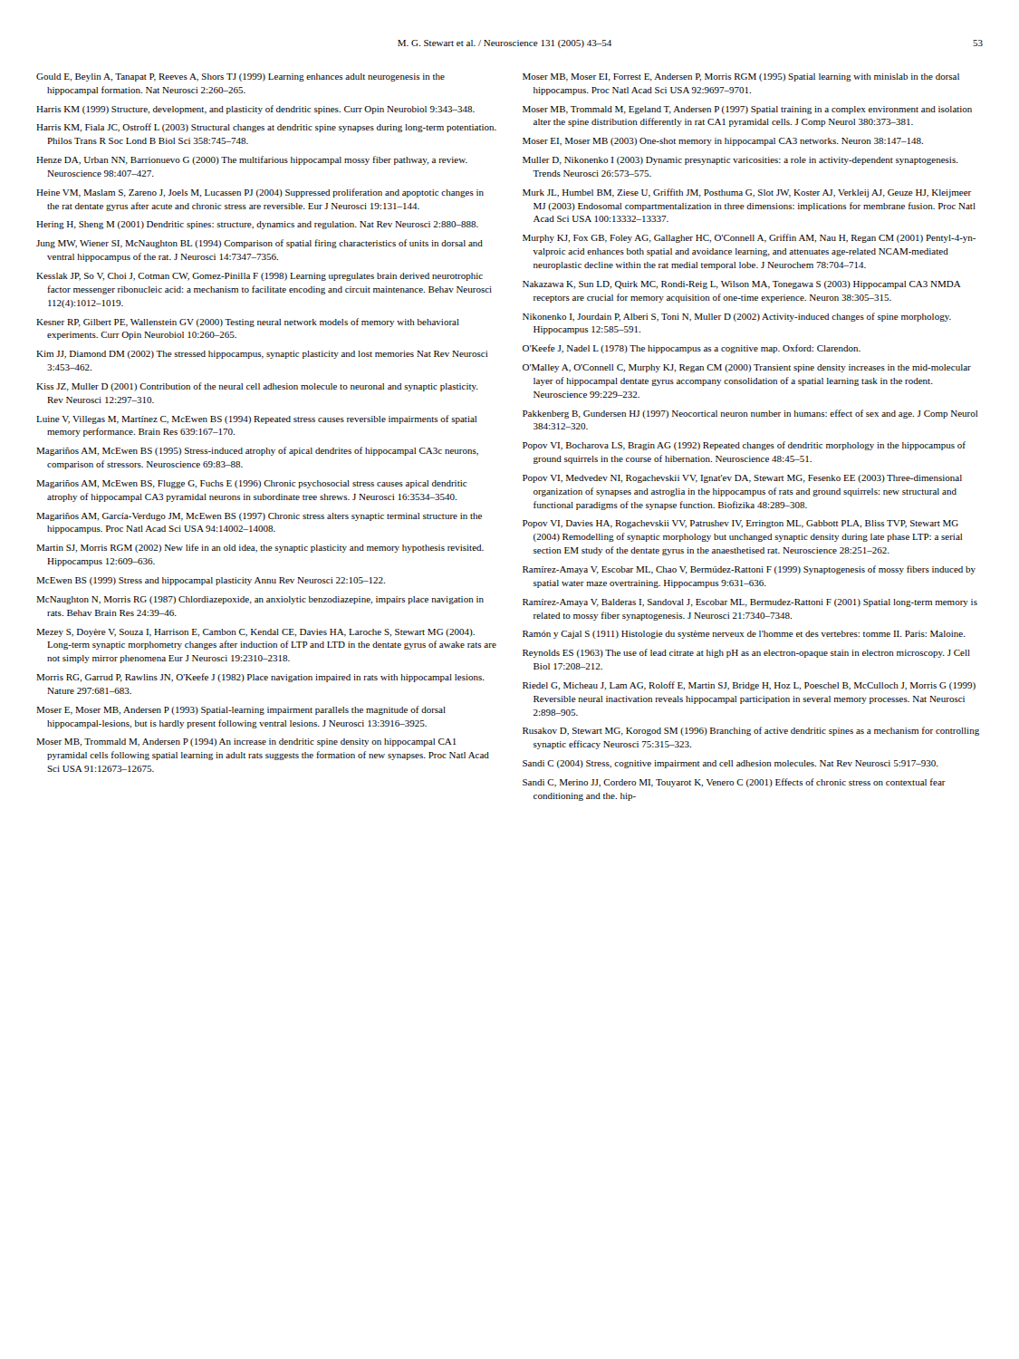M. G. Stewart et al. / Neuroscience 131 (2005) 43–54 53
Gould E, Beylin A, Tanapat P, Reeves A, Shors TJ (1999) Learning enhances adult neurogenesis in the hippocampal formation. Nat Neurosci 2:260–265.
Harris KM (1999) Structure, development, and plasticity of dendritic spines. Curr Opin Neurobiol 9:343–348.
Harris KM, Fiala JC, Ostroff L (2003) Structural changes at dendritic spine synapses during long-term potentiation. Philos Trans R Soc Lond B Biol Sci 358:745–748.
Henze DA, Urban NN, Barrionuevo G (2000) The multifarious hippocampal mossy fiber pathway, a review. Neuroscience 98:407–427.
Heine VM, Maslam S, Zareno J, Joels M, Lucassen PJ (2004) Suppressed proliferation and apoptotic changes in the rat dentate gyrus after acute and chronic stress are reversible. Eur J Neurosci 19:131–144.
Hering H, Sheng M (2001) Dendritic spines: structure, dynamics and regulation. Nat Rev Neurosci 2:880–888.
Jung MW, Wiener SI, McNaughton BL (1994) Comparison of spatial firing characteristics of units in dorsal and ventral hippocampus of the rat. J Neurosci 14:7347–7356.
Kesslak JP, So V, Choi J, Cotman CW, Gomez-Pinilla F (1998) Learning upregulates brain derived neurotrophic factor messenger ribonucleic acid: a mechanism to facilitate encoding and circuit maintenance. Behav Neurosci 112(4):1012–1019.
Kesner RP, Gilbert PE, Wallenstein GV (2000) Testing neural network models of memory with behavioral experiments. Curr Opin Neurobiol 10:260–265.
Kim JJ, Diamond DM (2002) The stressed hippocampus, synaptic plasticity and lost memories Nat Rev Neurosci 3:453–462.
Kiss JZ, Muller D (2001) Contribution of the neural cell adhesion molecule to neuronal and synaptic plasticity. Rev Neurosci 12:297–310.
Luine V, Villegas M, Martínez C, McEwen BS (1994) Repeated stress causes reversible impairments of spatial memory performance. Brain Res 639:167–170.
Magariños AM, McEwen BS (1995) Stress-induced atrophy of apical dendrites of hippocampal CA3c neurons, comparison of stressors. Neuroscience 69:83–88.
Magariños AM, McEwen BS, Flugge G, Fuchs E (1996) Chronic psychosocial stress causes apical dendritic atrophy of hippocampal CA3 pyramidal neurons in subordinate tree shrews. J Neurosci 16:3534–3540.
Magariños AM, García-Verdugo JM, McEwen BS (1997) Chronic stress alters synaptic terminal structure in the hippocampus. Proc Natl Acad Sci USA 94:14002–14008.
Martin SJ, Morris RGM (2002) New life in an old idea, the synaptic plasticity and memory hypothesis revisited. Hippocampus 12:609–636.
McEwen BS (1999) Stress and hippocampal plasticity Annu Rev Neurosci 22:105–122.
McNaughton N, Morris RG (1987) Chlordiazepoxide, an anxiolytic benzodiazepine, impairs place navigation in rats. Behav Brain Res 24:39–46.
Mezey S, Doyère V, Souza I, Harrison E, Cambon C, Kendal CE, Davies HA, Laroche S, Stewart MG (2004). Long-term synaptic morphometry changes after induction of LTP and LTD in the dentate gyrus of awake rats are not simply mirror phenomena Eur J Neurosci 19:2310–2318.
Morris RG, Garrud P, Rawlins JN, O'Keefe J (1982) Place navigation impaired in rats with hippocampal lesions. Nature 297:681–683.
Moser E, Moser MB, Andersen P (1993) Spatial-learning impairment parallels the magnitude of dorsal hippocampal-lesions, but is hardly present following ventral lesions. J Neurosci 13:3916–3925.
Moser MB, Trommald M, Andersen P (1994) An increase in dendritic spine density on hippocampal CA1 pyramidal cells following spatial learning in adult rats suggests the formation of new synapses. Proc Natl Acad Sci USA 91:12673–12675.
Moser MB, Moser EI, Forrest E, Andersen P, Morris RGM (1995) Spatial learning with minislab in the dorsal hippocampus. Proc Natl Acad Sci USA 92:9697–9701.
Moser MB, Trommald M, Egeland T, Andersen P (1997) Spatial training in a complex environment and isolation alter the spine distribution differently in rat CA1 pyramidal cells. J Comp Neurol 380:373–381.
Moser EI, Moser MB (2003) One-shot memory in hippocampal CA3 networks. Neuron 38:147–148.
Muller D, Nikonenko I (2003) Dynamic presynaptic varicosities: a role in activity-dependent synaptogenesis. Trends Neurosci 26:573–575.
Murk JL, Humbel BM, Ziese U, Griffith JM, Posthuma G, Slot JW, Koster AJ, Verkleij AJ, Geuze HJ, Kleijmeer MJ (2003) Endosomal compartmentalization in three dimensions: implications for membrane fusion. Proc Natl Acad Sci USA 100:13332–13337.
Murphy KJ, Fox GB, Foley AG, Gallagher HC, O'Connell A, Griffin AM, Nau H, Regan CM (2001) Pentyl-4-yn-valproic acid enhances both spatial and avoidance learning, and attenuates age-related NCAM-mediated neuroplastic decline within the rat medial temporal lobe. J Neurochem 78:704–714.
Nakazawa K, Sun LD, Quirk MC, Rondi-Reig L, Wilson MA, Tonegawa S (2003) Hippocampal CA3 NMDA receptors are crucial for memory acquisition of one-time experience. Neuron 38:305–315.
Nikonenko I, Jourdain P, Alberi S, Toni N, Muller D (2002) Activity-induced changes of spine morphology. Hippocampus 12:585–591.
O'Keefe J, Nadel L (1978) The hippocampus as a cognitive map. Oxford: Clarendon.
O'Malley A, O'Connell C, Murphy KJ, Regan CM (2000) Transient spine density increases in the mid-molecular layer of hippocampal dentate gyrus accompany consolidation of a spatial learning task in the rodent. Neuroscience 99:229–232.
Pakkenberg B, Gundersen HJ (1997) Neocortical neuron number in humans: effect of sex and age. J Comp Neurol 384:312–320.
Popov VI, Bocharova LS, Bragin AG (1992) Repeated changes of dendritic morphology in the hippocampus of ground squirrels in the course of hibernation. Neuroscience 48:45–51.
Popov VI, Medvedev NI, Rogachevskii VV, Ignat'ev DA, Stewart MG, Fesenko EE (2003) Three-dimensional organization of synapses and astroglia in the hippocampus of rats and ground squirrels: new structural and functional paradigms of the synapse function. Biofizika 48:289–308.
Popov VI, Davies HA, Rogachevskii VV, Patrushev IV, Errington ML, Gabbott PLA, Bliss TVP, Stewart MG (2004) Remodelling of synaptic morphology but unchanged synaptic density during late phase LTP: a serial section EM study of the dentate gyrus in the anaesthetised rat. Neuroscience 28:251–262.
Ramírez-Amaya V, Escobar ML, Chao V, Bermúdez-Rattoni F (1999) Synaptogenesis of mossy fibers induced by spatial water maze overtraining. Hippocampus 9:631–636.
Ramírez-Amaya V, Balderas I, Sandoval J, Escobar ML, Bermudez-Rattoni F (2001) Spatial long-term memory is related to mossy fiber synaptogenesis. J Neurosci 21:7340–7348.
Ramón y Cajal S (1911) Histologie du système nerveux de l'homme et des vertebres: tomme II. Paris: Maloine.
Reynolds ES (1963) The use of lead citrate at high pH as an electron-opaque stain in electron microscopy. J Cell Biol 17:208–212.
Riedel G, Micheau J, Lam AG, Roloff E, Martin SJ, Bridge H, Hoz L, Poeschel B, McCulloch J, Morris G (1999) Reversible neural inactivation reveals hippocampal participation in several memory processes. Nat Neurosci 2:898–905.
Rusakov D, Stewart MG, Korogod SM (1996) Branching of active dendritic spines as a mechanism for controlling synaptic efficacy Neurosci 75:315–323.
Sandi C (2004) Stress, cognitive impairment and cell adhesion molecules. Nat Rev Neurosci 5:917–930.
Sandi C, Merino JJ, Cordero MI, Touyarot K, Venero C (2001) Effects of chronic stress on contextual fear conditioning and the. hip-